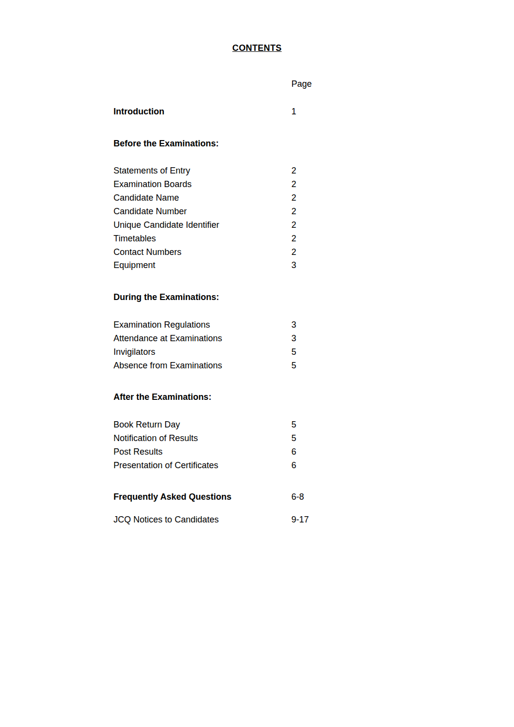CONTENTS
| | Page |
| Introduction | 1 |
| Before the Examinations: | |
| Statements of Entry | 2 |
| Examination Boards | 2 |
| Candidate Name | 2 |
| Candidate Number | 2 |
| Unique Candidate Identifier | 2 |
| Timetables | 2 |
| Contact Numbers | 2 |
| Equipment | 3 |
| During the Examinations: | |
| Examination Regulations | 3 |
| Attendance at Examinations | 3 |
| Invigilators | 5 |
| Absence from Examinations | 5 |
| After the Examinations: | |
| Book Return Day | 5 |
| Notification of Results | 5 |
| Post Results | 6 |
| Presentation of Certificates | 6 |
| Frequently Asked Questions | 6-8 |
| JCQ Notices to Candidates | 9-17 |